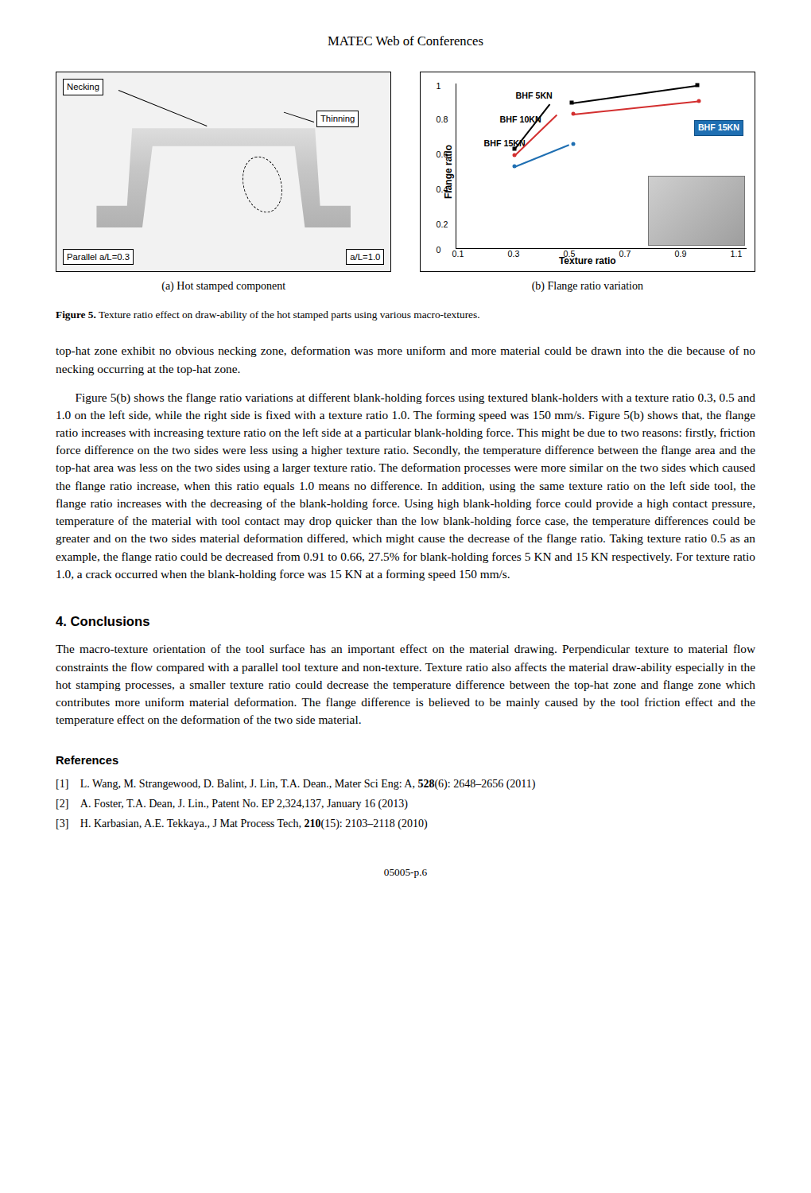MATEC Web of Conferences
Necking
Thinning
Parallel a/L=0.3
a/L=1.0
Flange ratio
Texture ratio
1
0.8
0.6
0.4
0.2
0
0.1
0.3
0.5
0.7
0.9
1.1
BHF 5KN
BHF 10KN
BHF 15KN
BHF 15KN
(a) Hot stamped component (b) Flange ratio variation
Figure 5. Texture ratio effect on draw-ability of the hot stamped parts using various macro-textures.
top-hat zone exhibit no obvious necking zone, deformation was more uniform and more material could be drawn into the die because of no necking occurring at the top-hat zone.
Figure 5(b) shows the flange ratio variations at different blank-holding forces using textured blank-holders with a texture ratio 0.3, 0.5 and 1.0 on the left side, while the right side is fixed with a texture ratio 1.0. The forming speed was 150 mm/s. Figure 5(b) shows that, the flange ratio increases with increasing texture ratio on the left side at a particular blank-holding force. This might be due to two reasons: firstly, friction force difference on the two sides were less using a higher texture ratio. Secondly, the temperature difference between the flange area and the top-hat area was less on the two sides using a larger texture ratio. The deformation processes were more similar on the two sides which caused the flange ratio increase, when this ratio equals 1.0 means no difference. In addition, using the same texture ratio on the left side tool, the flange ratio increases with the decreasing of the blank-holding force. Using high blank-holding force could provide a high contact pressure, temperature of the material with tool contact may drop quicker than the low blank-holding force case, the temperature differences could be greater and on the two sides material deformation differed, which might cause the decrease of the flange ratio. Taking texture ratio 0.5 as an example, the flange ratio could be decreased from 0.91 to 0.66, 27.5% for blank-holding forces 5 KN and 15 KN respectively. For texture ratio 1.0, a crack occurred when the blank-holding force was 15 KN at a forming speed 150 mm/s.
4. Conclusions
The macro-texture orientation of the tool surface has an important effect on the material drawing. Perpendicular texture to material flow constraints the flow compared with a parallel tool texture and non-texture. Texture ratio also affects the material draw-ability especially in the hot stamping processes, a smaller texture ratio could decrease the temperature difference between the top-hat zone and flange zone which contributes more uniform material deformation. The flange difference is believed to be mainly caused by the tool friction effect and the temperature effect on the deformation of the two side material.
References
[1] L. Wang, M. Strangewood, D. Balint, J. Lin, T.A. Dean., Mater Sci Eng: A, 528(6): 2648–2656 (2011)
[2] A. Foster, T.A. Dean, J. Lin., Patent No. EP 2,324,137, January 16 (2013)
[3] H. Karbasian, A.E. Tekkaya., J Mat Process Tech, 210(15): 2103–2118 (2010)
05005-p.6